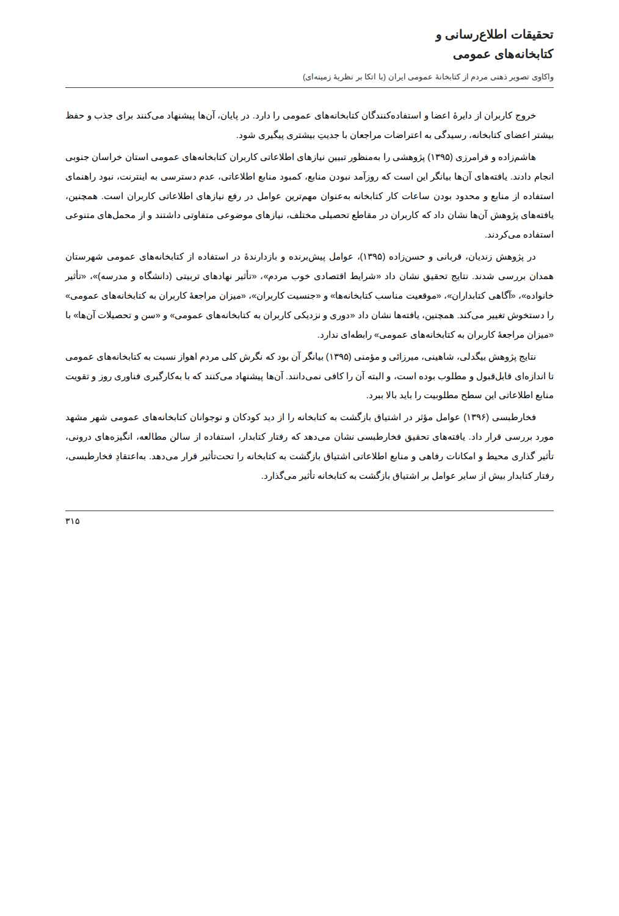تحقیقات اطلاع‌رسانی و
کتابخانه‌های عمومی
واکاوی تصویر ذهنی مردم از کتابخانهٔ عمومی ایران (با اتکا بر نظریهٔ زمینه‌ای)
خروج کاربران از دایرهٔ اعضا و استفاده‌کنندگان کتابخانه‌های عمومی را دارد. در پایان، آن‌ها پیشنهاد می‌کنند برای جذب و حفظ بیشتر اعضای کتابخانه، رسیدگی به اعتراضات مراجعان با جدیتِ بیشتری پیگیری شود.
هاشم‌زاده و فرامرزی (۱۳۹۵) پژوهشی را به‌منظور تبیین نیازهای اطلاعاتی کاربران کتابخانه‌های عمومی استان خراسان جنوبی انجام دادند. یافته‌های آن‌ها بیانگر این است که روزآمد نبودن منابع، کمبود منابع اطلاعاتی، عدم دسترسی به اینترنت، نبود راهنمای استفاده از منابع و محدود بودن ساعات کار کتابخانه به‌عنوان مهم‌ترین عوامل در رفع نیازهای اطلاعاتی کاربران است. همچنین، یافته‌های پژوهش آن‌ها نشان داد که کاربران در مقاطع تحصیلی مختلف، نیازهای موضوعی متفاوتی داشتند و از محمل‌های متنوعی استفاده می‌کردند.
در پژوهش زندیان، قربانی و حسن‌زاده (۱۳۹۵)، عوامل پیش‌برنده و بازدارندهٔ در استفاده از کتابخانه‌های عمومی شهرستان همدان بررسی شدند. نتایج تحقیق نشان داد «شرایط اقتصادی خوب مردم»، «تأثیر نهادهای تربیتی (دانشگاه و مدرسه)»، «تأثیر خانواده»، «آگاهی کتابداران»، «موقعیت مناسب کتابخانه‌ها» و «جنسیت کاربران»، «میزان مراجعهٔ کاربران به کتابخانه‌های عمومی» را دستخوش تغییر می‌کند. همچنین، یافته‌ها نشان داد «دوری و نزدیکی کاربران به کتابخانه‌های عمومی» و «سن و تحصیلات آن‌ها» با «میزان مراجعهٔ کاربران به کتابخانه‌های عمومی» رابطه‌ای ندارد.
نتایج پژوهش بیگدلی، شاهینی، میرزائی و مؤمنی (۱۳۹۵) بیانگر آن بود که نگرش کلی مردم اهواز نسبت به کتابخانه‌های عمومی تا اندازه‌ای قابل‌قبول و مطلوب بوده است، و البته آن را کافی نمی‌دانند. آن‌ها پیشنهاد می‌کنند که با به‌کارگیری فناوری روز و تقویت منابع اطلاعاتی این سطح مطلوبیت را باید بالا ببرد.
فخارطبسی (۱۳۹۶) عوامل مؤثر در اشتیاق بازگشت به کتابخانه را از دید کودکان و نوجوانان کتابخانه‌های عمومی شهر مشهد مورد بررسی قرار داد. یافته‌های تحقیق فخارطبسی نشان می‌دهد که رفتار کتابدار، استفاده از سالن مطالعه، انگیزه‌های درونی، تأثیر گذاری محیط و امکانات رفاهی و منابع اطلاعاتی اشتیاق بازگشت به کتابخانه را تحت‌تأثیر قرار می‌دهد. به‌اعتقادِ فخارطبسی، رفتار کتابدار بیش از سایر عوامل بر اشتیاق بازگشت به کتابخانه تأثیر می‌گذارد.
۳۱۵